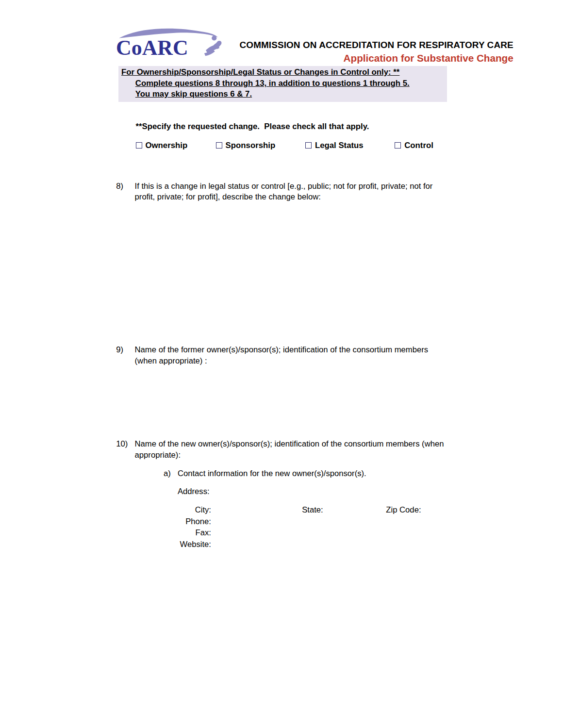CoARC
COMMISSION ON ACCREDITATION FOR RESPIRATORY CARE
Application for Substantive Change
For Ownership/Sponsorship/Legal Status or Changes in Control only: **
Complete questions 8 through 13, in addition to questions 1 through 5.
You may skip questions 6 & 7.
**Specify the requested change. Please check all that apply.
Ownership Sponsorship Legal Status Control
8) If this is a change in legal status or control [e.g., public; not for profit, private; not for profit, private; for profit], describe the change below:
9) Name of the former owner(s)/sponsor(s); identification of the consortium members (when appropriate) :
10) Name of the new owner(s)/sponsor(s); identification of the consortium members (when appropriate):
a) Contact information for the new owner(s)/sponsor(s).
Address:
| City: | | State: | | Zip Code: |
| Phone: | |
| Fax: | |
| Website: | |